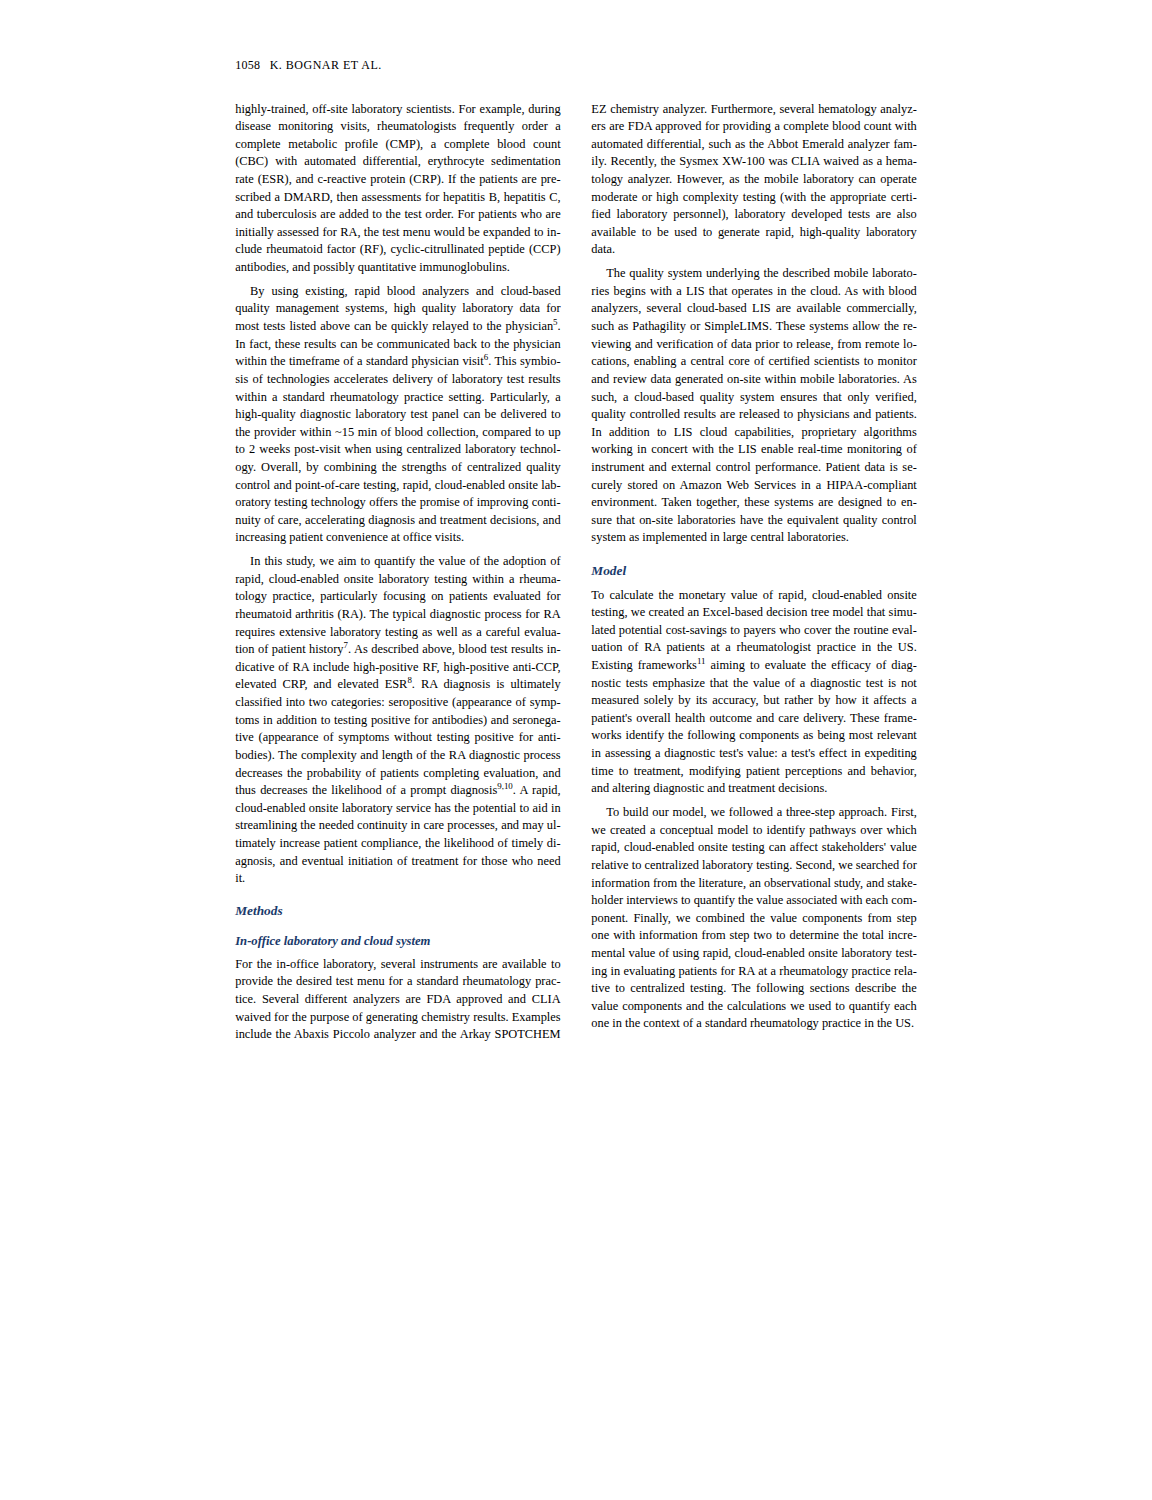1058 K. BOGNAR ET AL.
highly-trained, off-site laboratory scientists. For example, during disease monitoring visits, rheumatologists frequently order a complete metabolic profile (CMP), a complete blood count (CBC) with automated differential, erythrocyte sedimentation rate (ESR), and c-reactive protein (CRP). If the patients are prescribed a DMARD, then assessments for hepatitis B, hepatitis C, and tuberculosis are added to the test order. For patients who are initially assessed for RA, the test menu would be expanded to include rheumatoid factor (RF), cyclic-citrullinated peptide (CCP) antibodies, and possibly quantitative immunoglobulins.
By using existing, rapid blood analyzers and cloud-based quality management systems, high quality laboratory data for most tests listed above can be quickly relayed to the physician5. In fact, these results can be communicated back to the physician within the timeframe of a standard physician visit6. This symbiosis of technologies accelerates delivery of laboratory test results within a standard rheumatology practice setting. Particularly, a high-quality diagnostic laboratory test panel can be delivered to the provider within ~15 min of blood collection, compared to up to 2 weeks post-visit when using centralized laboratory technology. Overall, by combining the strengths of centralized quality control and point-of-care testing, rapid, cloud-enabled onsite laboratory testing technology offers the promise of improving continuity of care, accelerating diagnosis and treatment decisions, and increasing patient convenience at office visits.
In this study, we aim to quantify the value of the adoption of rapid, cloud-enabled onsite laboratory testing within a rheumatology practice, particularly focusing on patients evaluated for rheumatoid arthritis (RA). The typical diagnostic process for RA requires extensive laboratory testing as well as a careful evaluation of patient history7. As described above, blood test results indicative of RA include high-positive RF, high-positive anti-CCP, elevated CRP, and elevated ESR8. RA diagnosis is ultimately classified into two categories: seropositive (appearance of symptoms in addition to testing positive for antibodies) and seronegative (appearance of symptoms without testing positive for antibodies). The complexity and length of the RA diagnostic process decreases the probability of patients completing evaluation, and thus decreases the likelihood of a prompt diagnosis9,10. A rapid, cloud-enabled onsite laboratory service has the potential to aid in streamlining the needed continuity in care processes, and may ultimately increase patient compliance, the likelihood of timely diagnosis, and eventual initiation of treatment for those who need it.
Methods
In-office laboratory and cloud system
For the in-office laboratory, several instruments are available to provide the desired test menu for a standard rheumatology practice. Several different analyzers are FDA approved and CLIA waived for the purpose of generating chemistry results. Examples include the Abaxis Piccolo analyzer and the Arkay SPOTCHEM EZ chemistry analyzer. Furthermore, several hematology analyzers are FDA approved for providing a complete blood count with automated differential, such as the Abbot Emerald analyzer family. Recently, the Sysmex XW-100 was CLIA waived as a hematology analyzer. However, as the mobile laboratory can operate moderate or high complexity testing (with the appropriate certified laboratory personnel), laboratory developed tests are also available to be used to generate rapid, high-quality laboratory data.
The quality system underlying the described mobile laboratories begins with a LIS that operates in the cloud. As with blood analyzers, several cloud-based LIS are available commercially, such as Pathagility or SimpleLIMS. These systems allow the reviewing and verification of data prior to release, from remote locations, enabling a central core of certified scientists to monitor and review data generated on-site within mobile laboratories. As such, a cloud-based quality system ensures that only verified, quality controlled results are released to physicians and patients. In addition to LIS cloud capabilities, proprietary algorithms working in concert with the LIS enable real-time monitoring of instrument and external control performance. Patient data is securely stored on Amazon Web Services in a HIPAA-compliant environment. Taken together, these systems are designed to ensure that on-site laboratories have the equivalent quality control system as implemented in large central laboratories.
Model
To calculate the monetary value of rapid, cloud-enabled onsite testing, we created an Excel-based decision tree model that simulated potential cost-savings to payers who cover the routine evaluation of RA patients at a rheumatologist practice in the US. Existing frameworks11 aiming to evaluate the efficacy of diagnostic tests emphasize that the value of a diagnostic test is not measured solely by its accuracy, but rather by how it affects a patient's overall health outcome and care delivery. These frameworks identify the following components as being most relevant in assessing a diagnostic test's value: a test's effect in expediting time to treatment, modifying patient perceptions and behavior, and altering diagnostic and treatment decisions.
To build our model, we followed a three-step approach. First, we created a conceptual model to identify pathways over which rapid, cloud-enabled onsite testing can affect stakeholders' value relative to centralized laboratory testing. Second, we searched for information from the literature, an observational study, and stakeholder interviews to quantify the value associated with each component. Finally, we combined the value components from step one with information from step two to determine the total incremental value of using rapid, cloud-enabled onsite laboratory testing in evaluating patients for RA at a rheumatology practice relative to centralized testing. The following sections describe the value components and the calculations we used to quantify each one in the context of a standard rheumatology practice in the US.